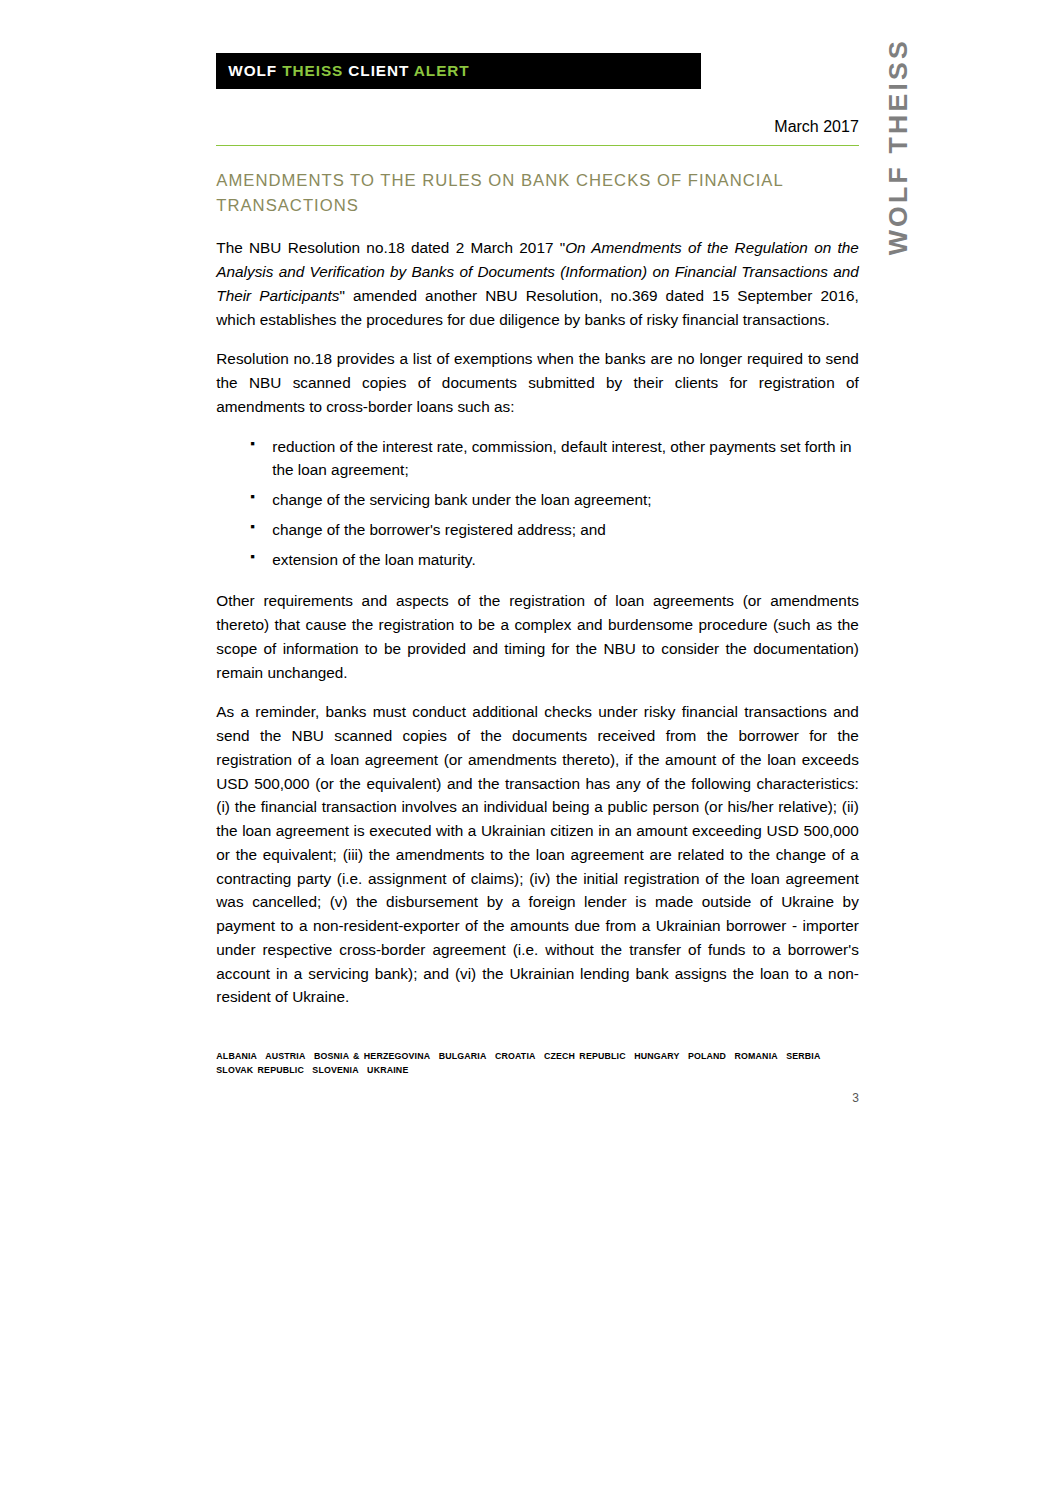WOLF THEISS
WOLF THEISS CLIENT ALERT
March 2017
Amendments to the rules on bank checks of financial transactions
The NBU Resolution no.18 dated 2 March 2017 "On Amendments of the Regulation on the Analysis and Verification by Banks of Documents (Information) on Financial Transactions and Their Participants" amended another NBU Resolution, no.369 dated 15 September 2016, which establishes the procedures for due diligence by banks of risky financial transactions.
Resolution no.18 provides a list of exemptions when the banks are no longer required to send the NBU scanned copies of documents submitted by their clients for registration of amendments to cross-border loans such as:
reduction of the interest rate, commission, default interest, other payments set forth in the loan agreement;
change of the servicing bank under the loan agreement;
change of the borrower's registered address; and
extension of the loan maturity.
Other requirements and aspects of the registration of loan agreements (or amendments thereto) that cause the registration to be a complex and burdensome procedure (such as the scope of information to be provided and timing for the NBU to consider the documentation) remain unchanged.
As a reminder, banks must conduct additional checks under risky financial transactions and send the NBU scanned copies of the documents received from the borrower for the registration of a loan agreement (or amendments thereto), if the amount of the loan exceeds USD 500,000 (or the equivalent) and the transaction has any of the following characteristics: (i) the financial transaction involves an individual being a public person (or his/her relative); (ii) the loan agreement is executed with a Ukrainian citizen in an amount exceeding USD 500,000 or the equivalent; (iii) the amendments to the loan agreement are related to the change of a contracting party (i.e. assignment of claims); (iv) the initial registration of the loan agreement was cancelled; (v) the disbursement by a foreign lender is made outside of Ukraine by payment to a non-resident-exporter of the amounts due from a Ukrainian borrower - importer under respective cross-border agreement (i.e. without the transfer of funds to a borrower's account in a servicing bank); and (vi) the Ukrainian lending bank assigns the loan to a non-resident of Ukraine.
ALBANIA AUSTRIA BOSNIA & HERZEGOVINA BULGARIA CROATIA CZECH REPUBLIC HUNGARY POLAND ROMANIA SERBIA SLOVAK REPUBLIC SLOVENIA UKRAINE
3